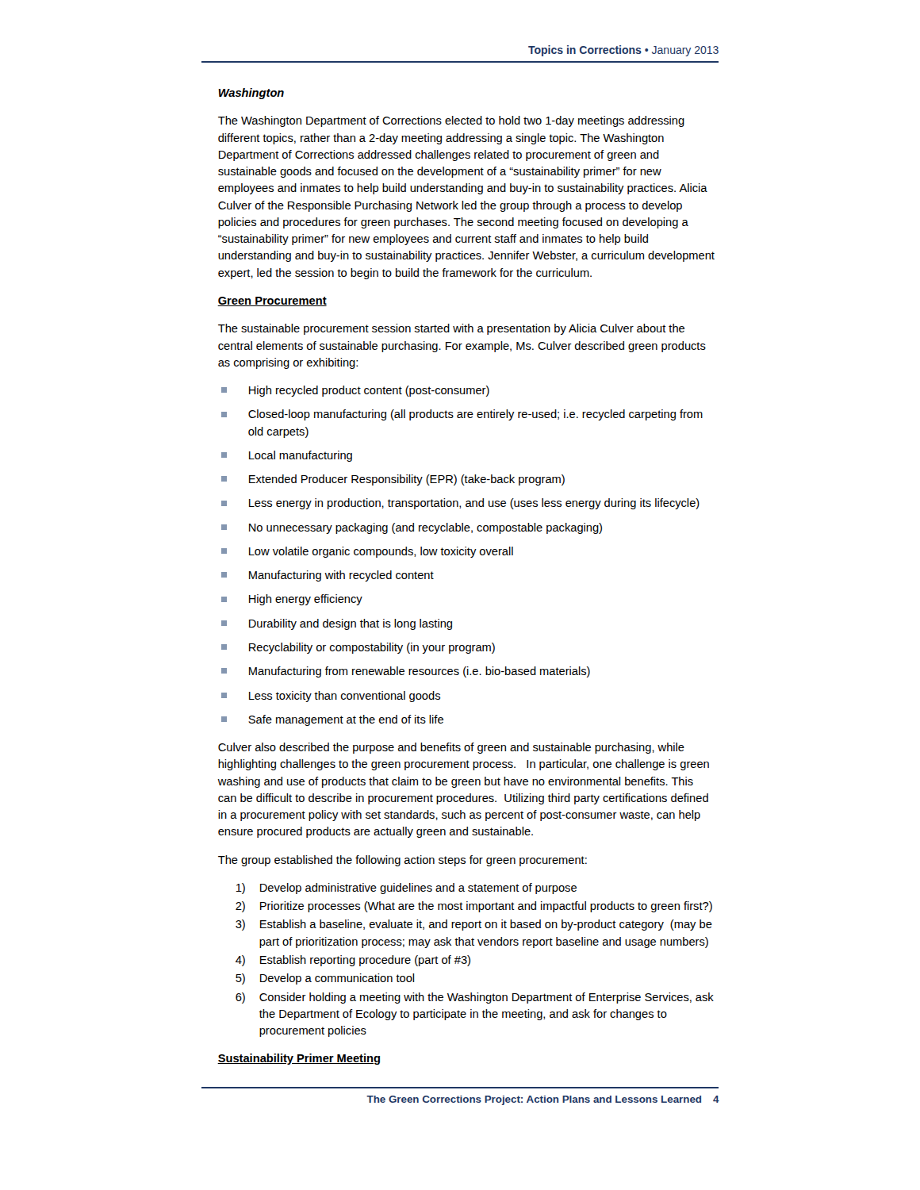Topics in Corrections • January 2013
Washington
The Washington Department of Corrections elected to hold two 1-day meetings addressing different topics, rather than a 2-day meeting addressing a single topic. The Washington Department of Corrections addressed challenges related to procurement of green and sustainable goods and focused on the development of a “sustainability primer” for new employees and inmates to help build understanding and buy-in to sustainability practices. Alicia Culver of the Responsible Purchasing Network led the group through a process to develop policies and procedures for green purchases. The second meeting focused on developing a “sustainability primer” for new employees and current staff and inmates to help build understanding and buy-in to sustainability practices. Jennifer Webster, a curriculum development expert, led the session to begin to build the framework for the curriculum.
Green Procurement
The sustainable procurement session started with a presentation by Alicia Culver about the central elements of sustainable purchasing. For example, Ms. Culver described green products as comprising or exhibiting:
High recycled product content (post-consumer)
Closed-loop manufacturing (all products are entirely re-used; i.e. recycled carpeting from old carpets)
Local manufacturing
Extended Producer Responsibility (EPR) (take-back program)
Less energy in production, transportation, and use (uses less energy during its lifecycle)
No unnecessary packaging (and recyclable, compostable packaging)
Low volatile organic compounds, low toxicity overall
Manufacturing with recycled content
High energy efficiency
Durability and design that is long lasting
Recyclability or compostability (in your program)
Manufacturing from renewable resources (i.e. bio-based materials)
Less toxicity than conventional goods
Safe management at the end of its life
Culver also described the purpose and benefits of green and sustainable purchasing, while highlighting challenges to the green procurement process. In particular, one challenge is green washing and use of products that claim to be green but have no environmental benefits. This can be difficult to describe in procurement procedures. Utilizing third party certifications defined in a procurement policy with set standards, such as percent of post-consumer waste, can help ensure procured products are actually green and sustainable.
The group established the following action steps for green procurement:
Develop administrative guidelines and a statement of purpose
Prioritize processes (What are the most important and impactful products to green first?)
Establish a baseline, evaluate it, and report on it based on by-product category (may be part of prioritization process; may ask that vendors report baseline and usage numbers)
Establish reporting procedure (part of #3)
Develop a communication tool
Consider holding a meeting with the Washington Department of Enterprise Services, ask the Department of Ecology to participate in the meeting, and ask for changes to procurement policies
Sustainability Primer Meeting
The Green Corrections Project: Action Plans and Lessons Learned4